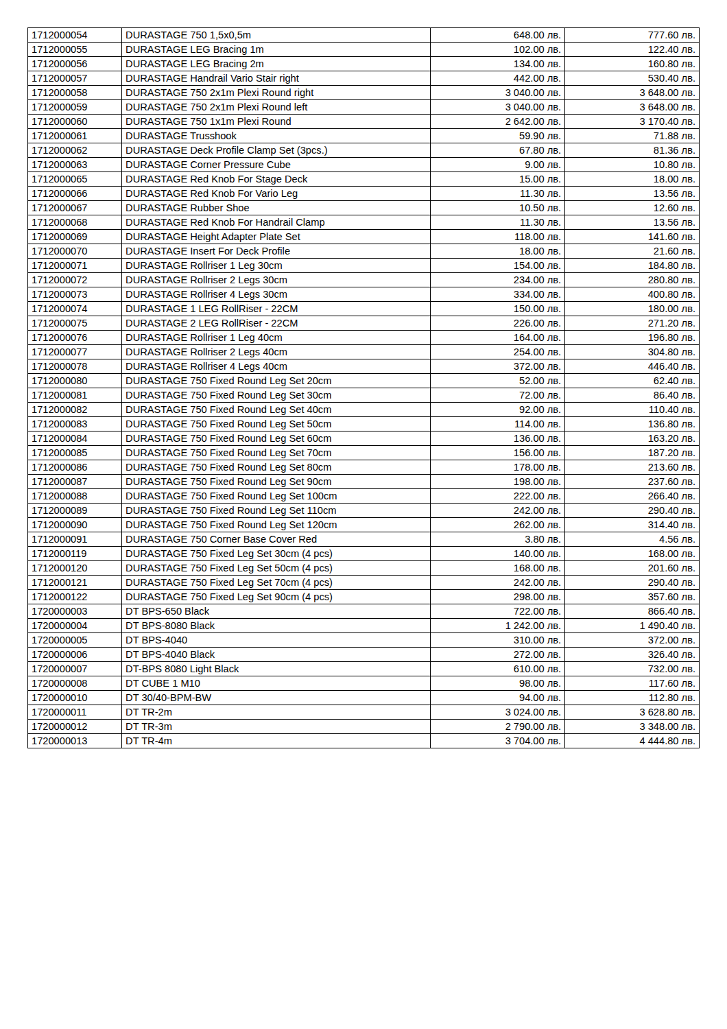| 1712000054 | DURASTAGE 750 1,5x0,5m | 648.00 лв. | 777.60 лв. |
| 1712000055 | DURASTAGE LEG Bracing 1m | 102.00 лв. | 122.40 лв. |
| 1712000056 | DURASTAGE LEG Bracing 2m | 134.00 лв. | 160.80 лв. |
| 1712000057 | DURASTAGE Handrail Vario Stair right | 442.00 лв. | 530.40 лв. |
| 1712000058 | DURASTAGE 750 2x1m Plexi Round right | 3 040.00 лв. | 3 648.00 лв. |
| 1712000059 | DURASTAGE 750 2x1m Plexi Round left | 3 040.00 лв. | 3 648.00 лв. |
| 1712000060 | DURASTAGE 750 1x1m Plexi Round | 2 642.00 лв. | 3 170.40 лв. |
| 1712000061 | DURASTAGE Trusshook | 59.90 лв. | 71.88 лв. |
| 1712000062 | DURASTAGE Deck Profile Clamp Set (3pcs.) | 67.80 лв. | 81.36 лв. |
| 1712000063 | DURASTAGE Corner Pressure Cube | 9.00 лв. | 10.80 лв. |
| 1712000065 | DURASTAGE Red Knob For Stage Deck | 15.00 лв. | 18.00 лв. |
| 1712000066 | DURASTAGE Red Knob For Vario Leg | 11.30 лв. | 13.56 лв. |
| 1712000067 | DURASTAGE Rubber Shoe | 10.50 лв. | 12.60 лв. |
| 1712000068 | DURASTAGE Red Knob For Handrail Clamp | 11.30 лв. | 13.56 лв. |
| 1712000069 | DURASTAGE Height Adapter Plate Set | 118.00 лв. | 141.60 лв. |
| 1712000070 | DURASTAGE Insert For Deck Profile | 18.00 лв. | 21.60 лв. |
| 1712000071 | DURASTAGE Rollriser 1 Leg 30cm | 154.00 лв. | 184.80 лв. |
| 1712000072 | DURASTAGE Rollriser 2 Legs 30cm | 234.00 лв. | 280.80 лв. |
| 1712000073 | DURASTAGE Rollriser 4 Legs 30cm | 334.00 лв. | 400.80 лв. |
| 1712000074 | DURASTAGE 1 LEG RollRiser - 22CM | 150.00 лв. | 180.00 лв. |
| 1712000075 | DURASTAGE 2 LEG RollRiser - 22CM | 226.00 лв. | 271.20 лв. |
| 1712000076 | DURASTAGE Rollriser 1 Leg 40cm | 164.00 лв. | 196.80 лв. |
| 1712000077 | DURASTAGE Rollriser 2 Legs 40cm | 254.00 лв. | 304.80 лв. |
| 1712000078 | DURASTAGE Rollriser 4 Legs 40cm | 372.00 лв. | 446.40 лв. |
| 1712000080 | DURASTAGE 750 Fixed Round Leg Set 20cm | 52.00 лв. | 62.40 лв. |
| 1712000081 | DURASTAGE 750 Fixed Round Leg Set 30cm | 72.00 лв. | 86.40 лв. |
| 1712000082 | DURASTAGE 750 Fixed Round Leg Set 40cm | 92.00 лв. | 110.40 лв. |
| 1712000083 | DURASTAGE 750 Fixed Round Leg Set 50cm | 114.00 лв. | 136.80 лв. |
| 1712000084 | DURASTAGE 750 Fixed Round Leg Set 60cm | 136.00 лв. | 163.20 лв. |
| 1712000085 | DURASTAGE 750 Fixed Round Leg Set 70cm | 156.00 лв. | 187.20 лв. |
| 1712000086 | DURASTAGE 750 Fixed Round Leg Set 80cm | 178.00 лв. | 213.60 лв. |
| 1712000087 | DURASTAGE 750 Fixed Round Leg Set 90cm | 198.00 лв. | 237.60 лв. |
| 1712000088 | DURASTAGE 750 Fixed Round Leg Set 100cm | 222.00 лв. | 266.40 лв. |
| 1712000089 | DURASTAGE 750 Fixed Round Leg Set 110cm | 242.00 лв. | 290.40 лв. |
| 1712000090 | DURASTAGE 750 Fixed Round Leg Set 120cm | 262.00 лв. | 314.40 лв. |
| 1712000091 | DURASTAGE 750 Corner Base Cover Red | 3.80 лв. | 4.56 лв. |
| 1712000119 | DURASTAGE 750 Fixed Leg Set 30cm (4 pcs) | 140.00 лв. | 168.00 лв. |
| 1712000120 | DURASTAGE 750 Fixed Leg Set 50cm (4 pcs) | 168.00 лв. | 201.60 лв. |
| 1712000121 | DURASTAGE 750 Fixed Leg Set 70cm (4 pcs) | 242.00 лв. | 290.40 лв. |
| 1712000122 | DURASTAGE 750 Fixed Leg Set 90cm (4 pcs) | 298.00 лв. | 357.60 лв. |
| 1720000003 | DT BPS-650 Black | 722.00 лв. | 866.40 лв. |
| 1720000004 | DT BPS-8080 Black | 1 242.00 лв. | 1 490.40 лв. |
| 1720000005 | DT BPS-4040 | 310.00 лв. | 372.00 лв. |
| 1720000006 | DT BPS-4040 Black | 272.00 лв. | 326.40 лв. |
| 1720000007 | DT-BPS 8080 Light Black | 610.00 лв. | 732.00 лв. |
| 1720000008 | DT CUBE 1 M10 | 98.00 лв. | 117.60 лв. |
| 1720000010 | DT 30/40-BPM-BW | 94.00 лв. | 112.80 лв. |
| 1720000011 | DT TR-2m | 3 024.00 лв. | 3 628.80 лв. |
| 1720000012 | DT TR-3m | 2 790.00 лв. | 3 348.00 лв. |
| 1720000013 | DT TR-4m | 3 704.00 лв. | 4 444.80 лв. |